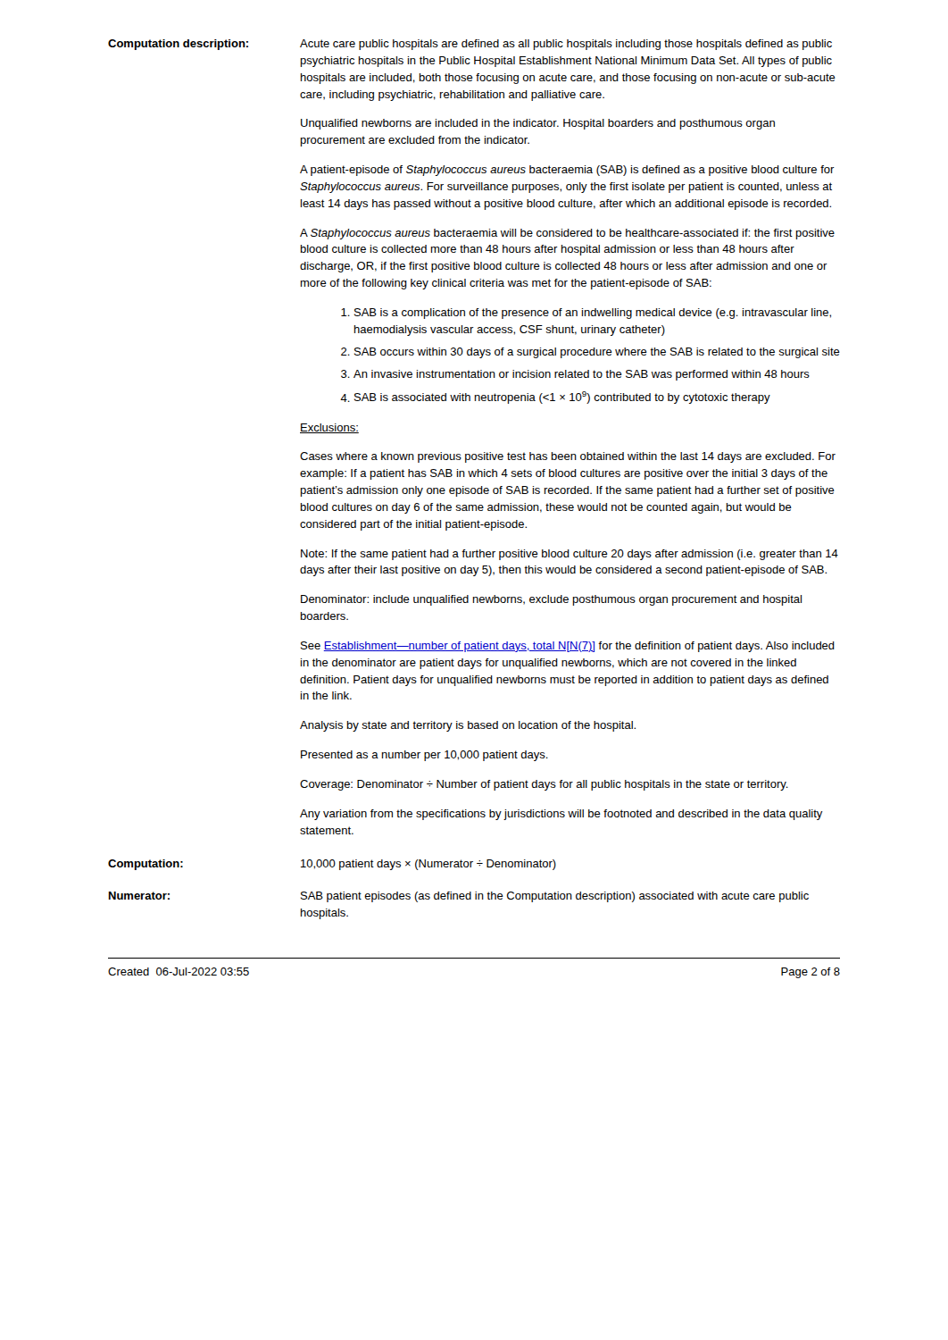| Computation description: | Acute care public hospitals are defined as all public hospitals including those hospitals defined as public psychiatric hospitals in the Public Hospital Establishment National Minimum Data Set. All types of public hospitals are included, both those focusing on acute care, and those focusing on non-acute or sub-acute care, including psychiatric, rehabilitation and palliative care. Unqualified newborns are included in the indicator. Hospital boarders and posthumous organ procurement are excluded from the indicator. A patient-episode of Staphylococcus aureus bacteraemia (SAB) is defined as a positive blood culture for Staphylococcus aureus . For surveillance purposes, only the first isolate per patient is counted, unless at least 14 days has passed without a positive blood culture, after which an additional episode is recorded. A Staphylococcus aureus bacteraemia will be considered to be healthcare-associated if: the first positive blood culture is collected more than 48 hours after hospital admission or less than 48 hours after discharge, OR, if the first positive blood culture is collected 48 hours or less after admission and one or more of the following key clinical criteria was met for the patient-episode of SAB: SAB is a complication of the presence of an indwelling medical device (e.g. intravascular line, haemodialysis vascular access, CSF shunt, urinary catheter) SAB occurs within 30 days of a surgical procedure where the SAB is related to the surgical site An invasive instrumentation or incision related to the SAB was performed within 48 hours SAB is associated with neutropenia (<1 × 10 9 ) contributed to by cytotoxic therapy Exclusions: Cases where a known previous positive test has been obtained within the last 14 days are excluded. For example: If a patient has SAB in which 4 sets of blood cultures are positive over the initial 3 days of the patient’s admission only one episode of SAB is recorded. If the same patient had a further set of positive blood cultures on day 6 of the same admission, these would not be counted again, but would be considered part of the initial patient-episode. Note: If the same patient had a further positive blood culture 20 days after admission (i.e. greater than 14 days after their last positive on day 5), then this would be considered a second patient-episode of SAB. Denominator: include unqualified newborns, exclude posthumous organ procurement and hospital boarders. See Establishment—number of patient days, total N[N(7)] for the definition of patient days. Also included in the denominator are patient days for unqualified newborns, which are not covered in the linked definition. Patient days for unqualified newborns must be reported in addition to patient days as defined in the link. Analysis by state and territory is based on location of the hospital. Presented as a number per 10,000 patient days. Coverage: Denominator ÷ Number of patient days for all public hospitals in the state or territory. Any variation from the specifications by jurisdictions will be footnoted and described in the data quality statement. |
| Computation: | 10,000 patient days × (Numerator ÷ Denominator) |
| Numerator: | SAB patient episodes (as defined in the Computation description) associated with acute care public hospitals. |
Created 06-Jul-2022 03:55 Page 2 of 8